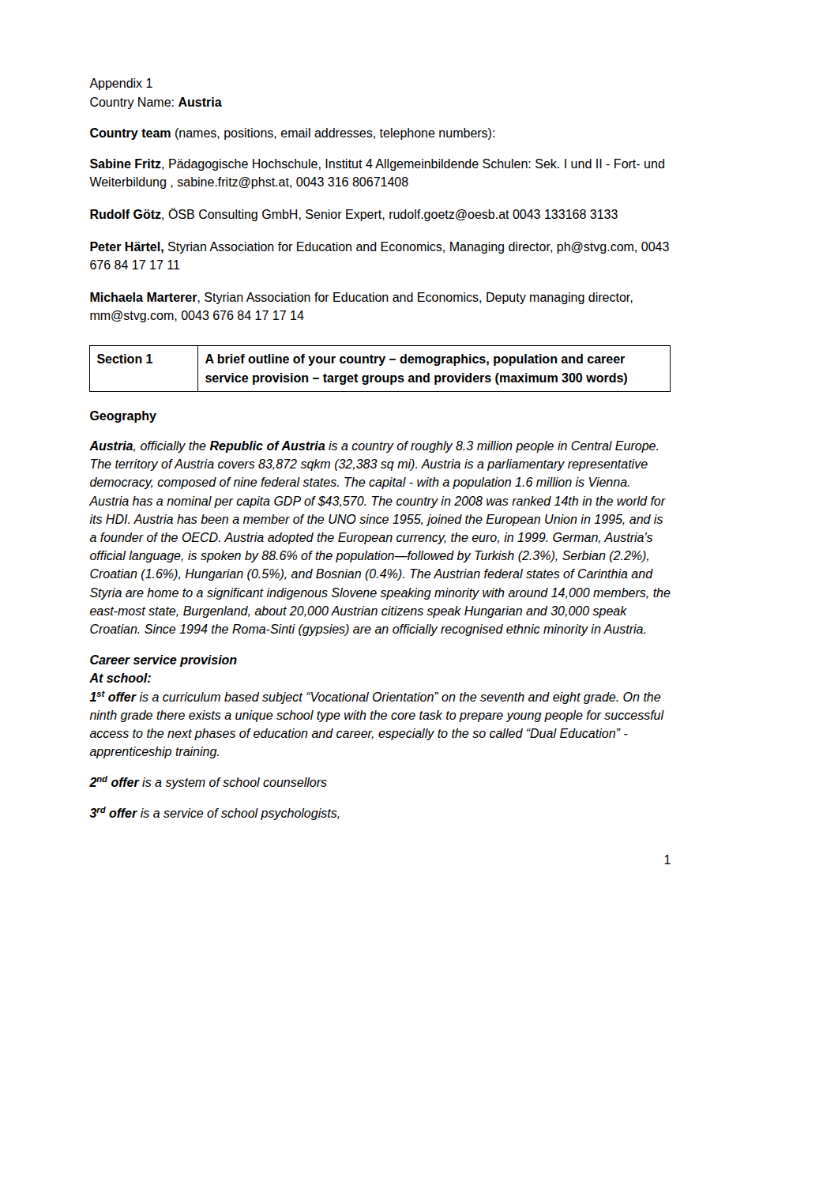Appendix 1
Country Name: Austria
Country team (names, positions, email addresses, telephone numbers):
Sabine Fritz, Pädagogische Hochschule, Institut 4 Allgemeinbildende Schulen: Sek. I und II - Fort- und Weiterbildung , sabine.fritz@phst.at, 0043 316 80671408
Rudolf Götz, ÖSB Consulting GmbH, Senior Expert, rudolf.goetz@oesb.at 0043 133168 3133
Peter Härtel, Styrian Association for Education and Economics, Managing director, ph@stvg.com, 0043 676 84 17 17 11
Michaela Marterer, Styrian Association for Education and Economics, Deputy managing director, mm@stvg.com, 0043 676 84 17 17 14
| Section 1 | A brief outline of your country – demographics, population and career service provision – target groups and providers (maximum 300 words) |
Geography
Austria, officially the Republic of Austria is a country of roughly 8.3 million people in Central Europe. The territory of Austria covers 83,872 sqkm (32,383 sq mi). Austria is a parliamentary representative democracy, composed of nine federal states. The capital - with a population 1.6 million is Vienna. Austria has a nominal per capita GDP of $43,570. The country in 2008 was ranked 14th in the world for its HDI. Austria has been a member of the UNO since 1955, joined the European Union in 1995, and is a founder of the OECD. Austria adopted the European currency, the euro, in 1999. German, Austria's official language, is spoken by 88.6% of the population—followed by Turkish (2.3%), Serbian (2.2%), Croatian (1.6%), Hungarian (0.5%), and Bosnian (0.4%). The Austrian federal states of Carinthia and Styria are home to a significant indigenous Slovene speaking minority with around 14,000 members, the east-most state, Burgenland, about 20,000 Austrian citizens speak Hungarian and 30,000 speak Croatian. Since 1994 the Roma-Sinti (gypsies) are an officially recognised ethnic minority in Austria.
Career service provision
At school:
1st offer is a curriculum based subject “Vocational Orientation” on the seventh and eight grade. On the ninth grade there exists a unique school type with the core task to prepare young people for successful access to the next phases of education and career, especially to the so called “Dual Education” - apprenticeship training.
2nd offer is a system of school counsellors
3rd offer is a service of school psychologists,
1